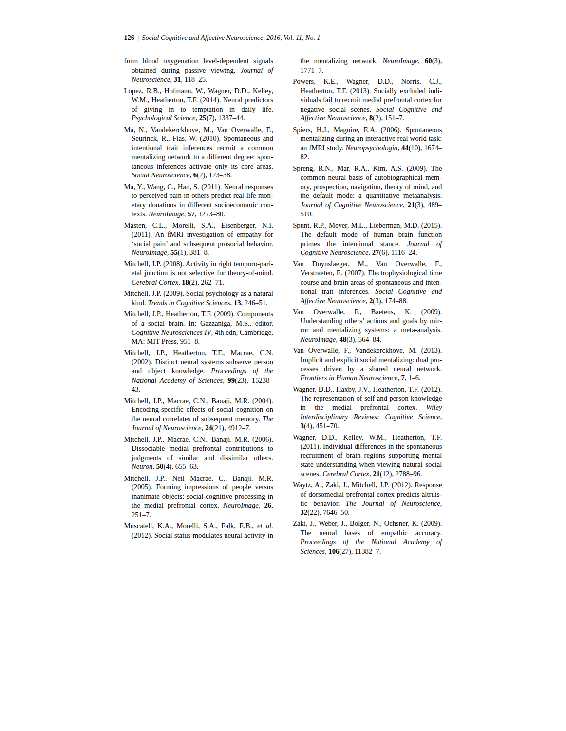126|Social Cognitive and Affective Neuroscience, 2016, Vol. 11, No. 1
from blood oxygenation level-dependent signals obtained during passive viewing. Journal of Neuroscience, 31, 118–25.
Lopez, R.B., Hofmann, W., Wagner, D.D., Kelley, W.M., Heatherton, T.F. (2014). Neural predictors of giving in to temptation in daily life. Psychological Science, 25(7), 1337–44.
Ma, N., Vandekerckhove, M., Van Overwalle, F., Seurinck, R., Fias, W. (2010). Spontaneous and intentional trait inferences recruit a common mentalizing network to a different degree: spontaneous inferences activate only its core areas. Social Neuroscience, 6(2), 123–38.
Ma, Y., Wang, C., Han, S. (2011). Neural responses to perceived pain in others predict real-life monetary donations in different socioeconomic contexts. NeuroImage, 57, 1273–80.
Masten, C.L., Morelli, S.A., Eisenberger, N.I. (2011). An fMRI investigation of empathy for ‘social pain’ and subsequent prosocial behavior. NeuroImage, 55(1), 381–8.
Mitchell, J.P. (2008). Activity in right temporo-parietal junction is not selective for theory-of-mind. Cerebral Cortex, 18(2), 262–71.
Mitchell, J.P. (2009). Social psychology as a natural kind. Trends in Cognitive Sciences, 13, 246–51.
Mitchell, J.P., Heatherton, T.F. (2009). Components of a social brain. In: Gazzaniga, M.S., editor. Cognitive Neurosciences IV, 4th edn, Cambridge, MA: MIT Press, 951–8.
Mitchell, J.P., Heatherton, T.F., Macrae, C.N. (2002). Distinct neural systems subserve person and object knowledge. Proceedings of the National Academy of Sciences, 99(23), 15238–43.
Mitchell, J.P., Macrae, C.N., Banaji, M.R. (2004). Encoding-specific effects of social cognition on the neural correlates of subsequent memory. The Journal of Neuroscience, 24(21), 4912–7.
Mitchell, J.P., Macrae, C.N., Banaji, M.R. (2006). Dissociable medial prefrontal contributions to judgments of similar and dissimilar others. Neuron, 50(4), 655–63.
Mitchell, J.P., Neil Macrae, C., Banaji, M.R. (2005). Forming impressions of people versus inanimate objects: social-cognitive processing in the medial prefrontal cortex. NeuroImage, 26, 251–7.
Muscatell, K.A., Morelli, S.A., Falk, E.B., et al. (2012). Social status modulates neural activity in the mentalizing network. NeuroImage, 60(3), 1771–7.
Powers, K.E., Wagner, D.D., Norris, C.J., Heatherton, T.F. (2013). Socially excluded individuals fail to recruit medial prefrontal cortex for negative social scenes. Social Cognitive and Affective Neuroscience, 8(2), 151–7.
Spiers, H.J., Maguire, E.A. (2006). Spontaneous mentalizing during an interactive real world task: an fMRI study. Neuropsychologia, 44(10), 1674–82.
Spreng, R.N., Mar, R.A., Kim, A.S. (2009). The common neural basis of autobiographical memory, prospection, navigation, theory of mind, and the default mode: a quantitative metaanalysis. Journal of Cognitive Neuroscience, 21(3), 489–510.
Spunt, R.P., Meyer, M.L., Lieberman, M.D. (2015). The default mode of human brain function primes the intentional stance. Journal of Cognitive Neuroscience, 27(6), 1116–24.
Van Duynslaeger, M., Van Overwalle, F., Verstraeten, E. (2007). Electrophysiological time course and brain areas of spontaneous and intentional trait inferences. Social Cognitive and Affective Neuroscience, 2(3), 174–88.
Van Overwalle, F., Baetens, K. (2009). Understanding others’ actions and goals by mirror and mentalizing systems: a meta-analysis. NeuroImage, 48(3), 564–84.
Van Overwalle, F., Vandekerckhove, M. (2013). Implicit and explicit social mentalizing: dual processes driven by a shared neural network. Frontiers in Human Neuroscience, 7, 1–6.
Wagner, D.D., Haxby, J.V., Heatherton, T.F. (2012). The representation of self and person knowledge in the medial prefrontal cortex. Wiley Interdisciplinary Reviews: Cognitive Science, 3(4), 451–70.
Wagner, D.D., Kelley, W.M., Heatherton, T.F. (2011). Individual differences in the spontaneous recruitment of brain regions supporting mental state understanding when viewing natural social scenes. Cerebral Cortex, 21(12), 2788–96.
Waytz, A., Zaki, J., Mitchell, J.P. (2012). Response of dorsomedial prefrontal cortex predicts altruistic behavior. The Journal of Neuroscience, 32(22), 7646–50.
Zaki, J., Weber, J., Bolger, N., Ochsner, K. (2009). The neural bases of empathic accuracy. Proceedings of the National Academy of Sciences, 106(27), 11382–7.